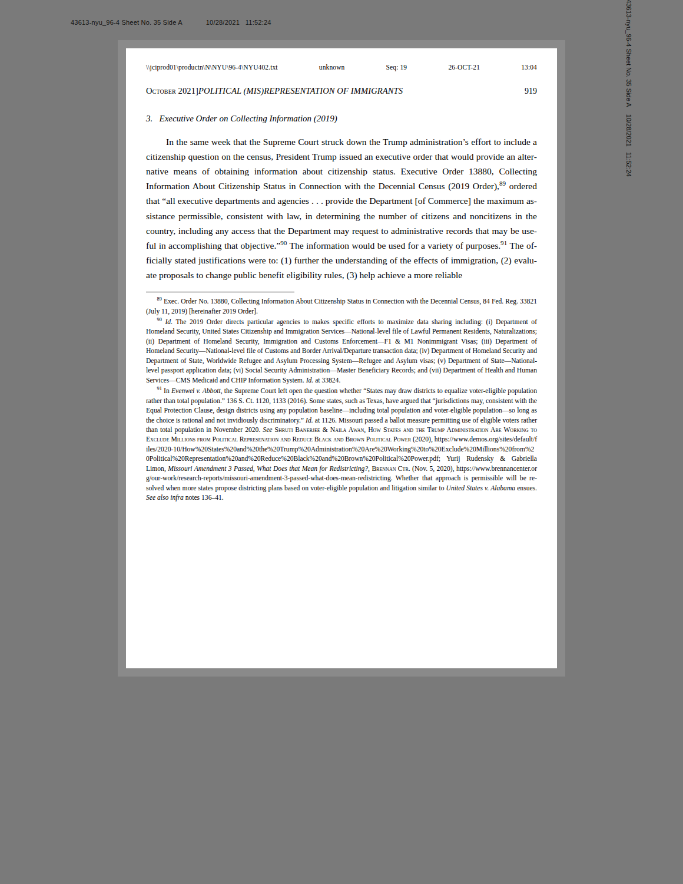43613-nyu_96-4 Sheet No. 35 Side A 10/28/2021 11:52:24
43613-nyu_96-4 Sheet No. 35 Side A 10/28/2021 11:52:24
\\jciprod01\productn\N\NYU\96-4\NYU402.txt unknown Seq: 19 26-OCT-21 13:04
October 2021]POLITICAL (MIS)REPRESENTATION OF IMMIGRANTS 919
3. Executive Order on Collecting Information (2019)
In the same week that the Supreme Court struck down the Trump administration’s effort to include a citizenship question on the census, President Trump issued an executive order that would provide an alternative means of obtaining information about citizenship status. Executive Order 13880, Collecting Information About Citizenship Status in Connection with the Decennial Census (2019 Order),89 ordered that “all executive departments and agencies . . . provide the Department [of Commerce] the maximum assistance permissible, consistent with law, in determining the number of citizens and noncitizens in the country, including any access that the Department may request to administrative records that may be useful in accomplishing that objective.”90 The information would be used for a variety of purposes.91 The officially stated justifications were to: (1) further the understanding of the effects of immigration, (2) evaluate proposals to change public benefit eligibility rules, (3) help achieve a more reliable
89 Exec. Order No. 13880, Collecting Information About Citizenship Status in Connection with the Decennial Census, 84 Fed. Reg. 33821 (July 11, 2019) [hereinafter 2019 Order].
90 Id. The 2019 Order directs particular agencies to makes specific efforts to maximize data sharing including: (i) Department of Homeland Security, United States Citizenship and Immigration Services—National-level file of Lawful Permanent Residents, Naturalizations; (ii) Department of Homeland Security, Immigration and Customs Enforcement—F1 & M1 Nonimmigrant Visas; (iii) Department of Homeland Security—National-level file of Customs and Border Arrival/Departure transaction data; (iv) Department of Homeland Security and Department of State, Worldwide Refugee and Asylum Processing System—Refugee and Asylum visas; (v) Department of State—National-level passport application data; (vi) Social Security Administration—Master Beneficiary Records; and (vii) Department of Health and Human Services—CMS Medicaid and CHIP Information System. Id. at 33824.
91 In Evenwel v. Abbott, the Supreme Court left open the question whether “States may draw districts to equalize voter-eligible population rather than total population.” 136 S. Ct. 1120, 1133 (2016). Some states, such as Texas, have argued that “jurisdictions may, consistent with the Equal Protection Clause, design districts using any population baseline—including total population and voter-eligible population—so long as the choice is rational and not invidiously discriminatory.” Id. at 1126. Missouri passed a ballot measure permitting use of eligible voters rather than total population in November 2020. See Shruti Banerjee & Naila Awan, How States and the Trump Administration Are Working to Exclude Millions from Political Represenation and Reduce Black and Brown Political Power (2020), https://www.demos.org/sites/default/files/2020-10/How%20States%20and%20the%20Trump%20Administration%20Are%20Working%20to%20Exclude%20Millions%20from%20Political%20Representation%20and%20Reduce%20Black%20and%20Brown%20Political%20Power.pdf; Yurij Rudensky & Gabriella Limon, Missouri Amendment 3 Passed, What Does that Mean for Redistricting?, Brennan Ctr. (Nov. 5, 2020), https://www.brennancenter.org/our-work/research-reports/missouri-amendment-3-passed-what-does-mean-redistricting. Whether that approach is permissible will be resolved when more states propose districting plans based on voter-eligible population and litigation similar to United States v. Alabama ensues. See also infra notes 136–41.